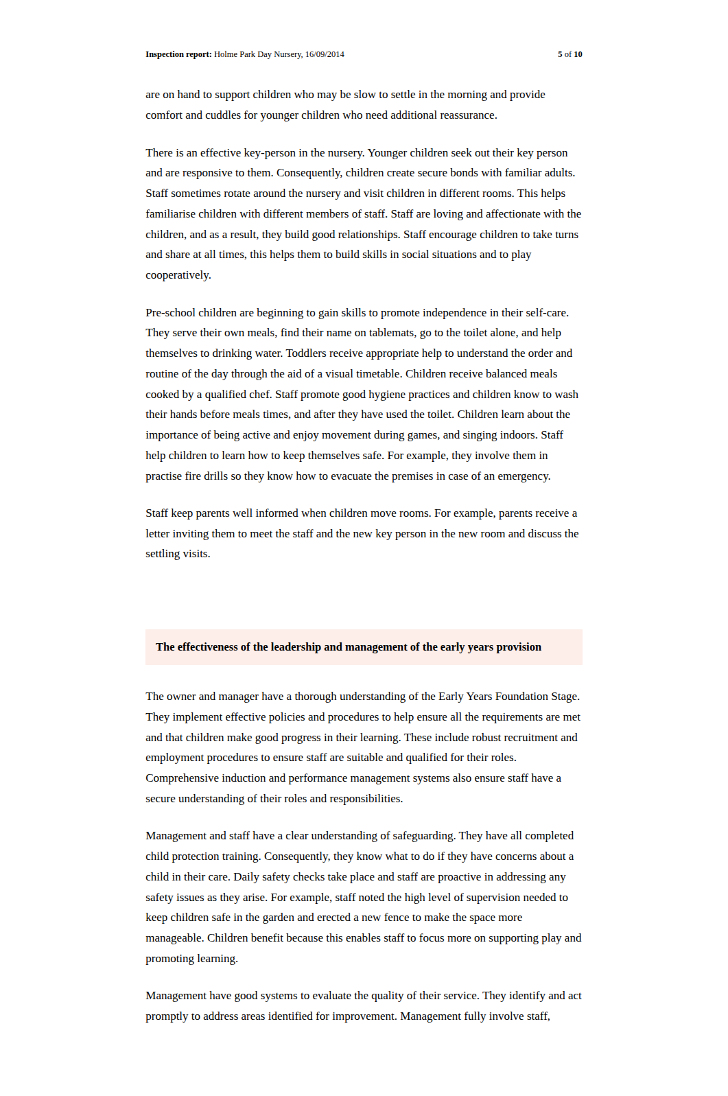Inspection report: Holme Park Day Nursery, 16/09/2014
5 of 10
are on hand to support children who may be slow to settle in the morning and provide comfort and cuddles for younger children who need additional reassurance.
There is an effective key-person in the nursery. Younger children seek out their key person and are responsive to them. Consequently, children create secure bonds with familiar adults. Staff sometimes rotate around the nursery and visit children in different rooms. This helps familiarise children with different members of staff. Staff are loving and affectionate with the children, and as a result, they build good relationships. Staff encourage children to take turns and share at all times, this helps them to build skills in social situations and to play cooperatively.
Pre-school children are beginning to gain skills to promote independence in their self-care. They serve their own meals, find their name on tablemats, go to the toilet alone, and help themselves to drinking water. Toddlers receive appropriate help to understand the order and routine of the day through the aid of a visual timetable. Children receive balanced meals cooked by a qualified chef. Staff promote good hygiene practices and children know to wash their hands before meals times, and after they have used the toilet. Children learn about the importance of being active and enjoy movement during games, and singing indoors. Staff help children to learn how to keep themselves safe. For example, they involve them in practise fire drills so they know how to evacuate the premises in case of an emergency.
Staff keep parents well informed when children move rooms. For example, parents receive a letter inviting them to meet the staff and the new key person in the new room and discuss the settling visits.
The effectiveness of the leadership and management of the early years provision
The owner and manager have a thorough understanding of the Early Years Foundation Stage. They implement effective policies and procedures to help ensure all the requirements are met and that children make good progress in their learning. These include robust recruitment and employment procedures to ensure staff are suitable and qualified for their roles. Comprehensive induction and performance management systems also ensure staff have a secure understanding of their roles and responsibilities.
Management and staff have a clear understanding of safeguarding. They have all completed child protection training. Consequently, they know what to do if they have concerns about a child in their care. Daily safety checks take place and staff are proactive in addressing any safety issues as they arise. For example, staff noted the high level of supervision needed to keep children safe in the garden and erected a new fence to make the space more manageable. Children benefit because this enables staff to focus more on supporting play and promoting learning.
Management have good systems to evaluate the quality of their service. They identify and act promptly to address areas identified for improvement. Management fully involve staff,